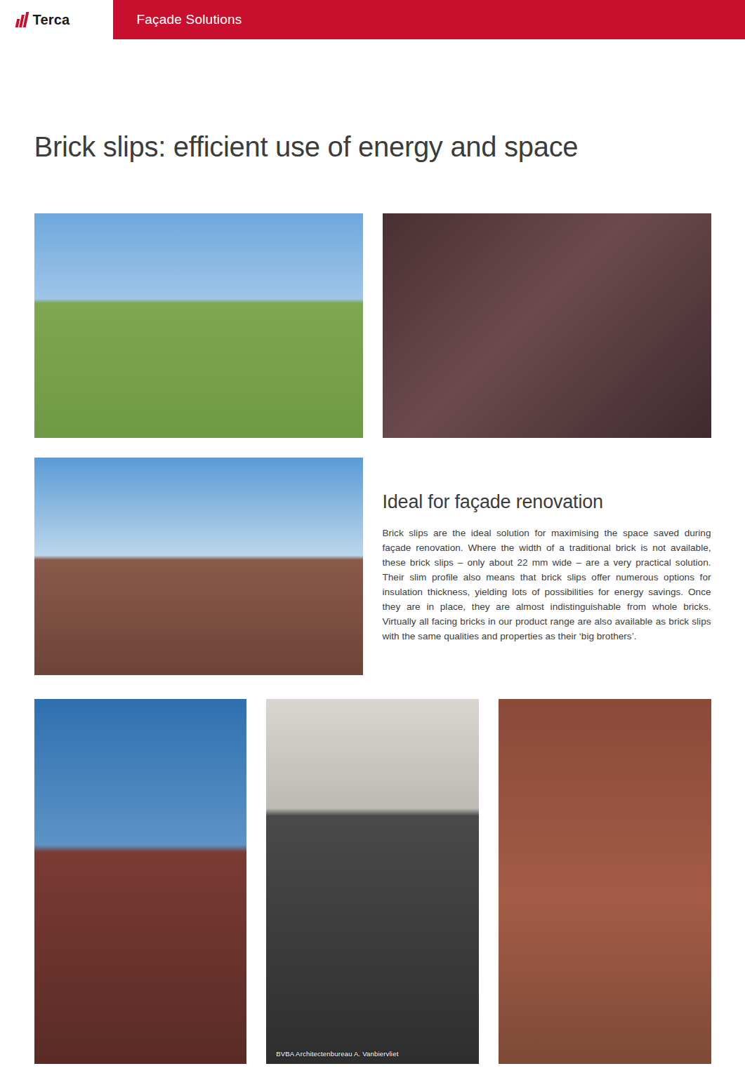Terca
Façade Solutions
Brick slips: efficient use of energy and space
Ideal for façade renovation
Brick slips are the ideal solution for maximising the space saved during façade renovation. Where the width of a traditional brick is not available, these brick slips – only about 22 mm wide – are a very practical solution. Their slim profile also means that brick slips offer numerous options for insulation thickness, yielding lots of possibilities for energy savings. Once they are in place, they are almost indistinguishable from whole bricks. Virtually all facing bricks in our product range are also available as brick slips with the same qualities and properties as their ‘big brothers’.
BVBA Architectenbureau A. Vanbiervliet